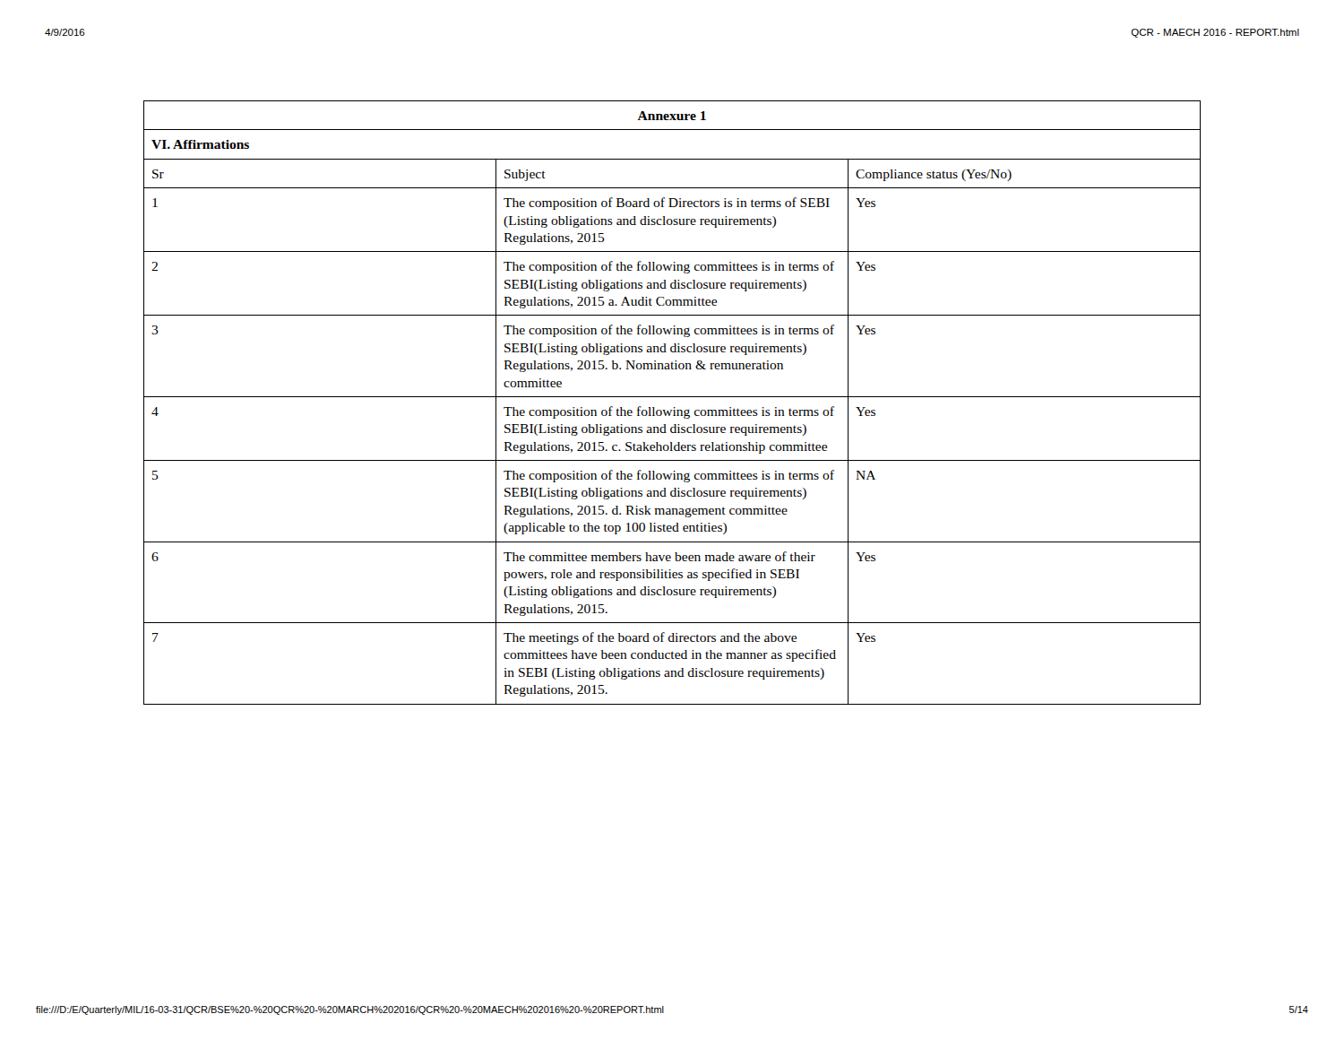4/9/2016
QCR - MAECH 2016 - REPORT.html
| Annexure 1 |
| VI. Affirmations |
| Sr | Subject | Compliance status (Yes/No) |
| 1 | The composition of Board of Directors is in terms of SEBI (Listing obligations and disclosure requirements) Regulations, 2015 | Yes |
| 2 | The composition of the following committees is in terms of SEBI(Listing obligations and disclosure requirements) Regulations, 2015 a. Audit Committee | Yes |
| 3 | The composition of the following committees is in terms of SEBI(Listing obligations and disclosure requirements) Regulations, 2015. b. Nomination & remuneration committee | Yes |
| 4 | The composition of the following committees is in terms of SEBI(Listing obligations and disclosure requirements) Regulations, 2015. c. Stakeholders relationship committee | Yes |
| 5 | The composition of the following committees is in terms of SEBI(Listing obligations and disclosure requirements) Regulations, 2015. d. Risk management committee (applicable to the top 100 listed entities) | NA |
| 6 | The committee members have been made aware of their powers, role and responsibilities as specified in SEBI (Listing obligations and disclosure requirements) Regulations, 2015. | Yes |
| 7 | The meetings of the board of directors and the above committees have been conducted in the manner as specified in SEBI (Listing obligations and disclosure requirements) Regulations, 2015. | Yes |
file:///D:/E/Quarterly/MIL/16-03-31/QCR/BSE%20-%20QCR%20-%20MARCH%202016/QCR%20-%20MAECH%202016%20-%20REPORT.html
5/14